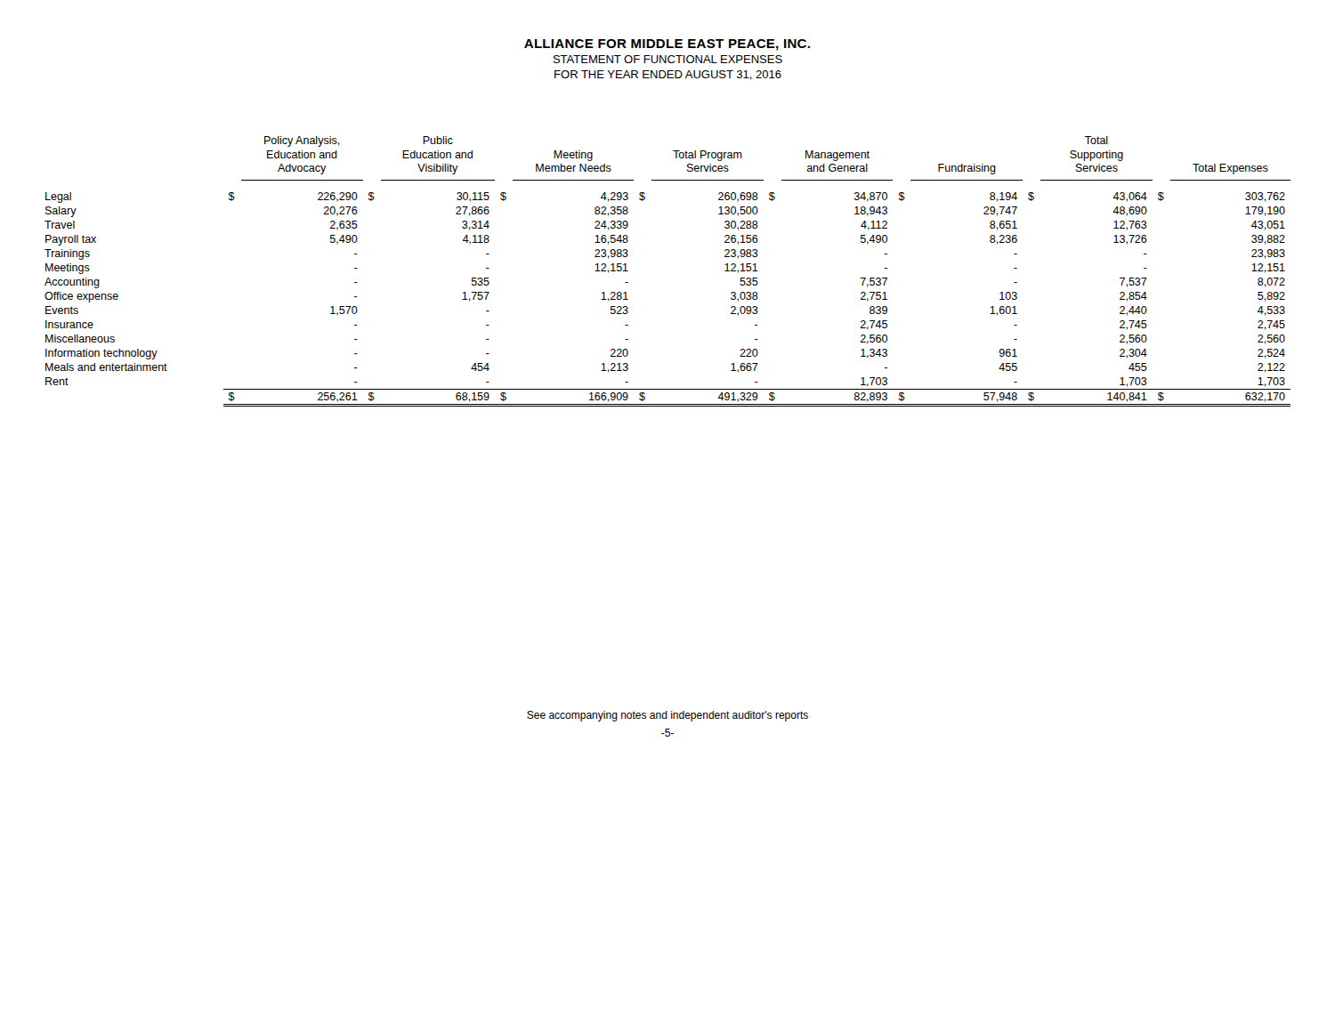ALLIANCE FOR MIDDLE EAST PEACE, INC.
STATEMENT OF FUNCTIONAL EXPENSES
FOR THE YEAR ENDED AUGUST 31, 2016
| | | Policy Analysis, Education and Advocacy | | Public Education and Visibility | | Meeting Member Needs | | Total Program Services | | Management and General | | Fundraising | | Total Supporting Services | | Total Expenses |
| --- | --- | --- | --- | --- | --- | --- | --- | --- | --- | --- | --- | --- | --- | --- | --- | --- |
| Legal | $ | 226,290 | $ | 30,115 | $ | 4,293 | $ | 260,698 | $ | 34,870 | $ | 8,194 | $ | 43,064 | $ | 303,762 |
| Salary | | 20,276 | | 27,866 | | 82,358 | | 130,500 | | 18,943 | | 29,747 | | 48,690 | | 179,190 |
| Travel | | 2,635 | | 3,314 | | 24,339 | | 30,288 | | 4,112 | | 8,651 | | 12,763 | | 43,051 |
| Payroll tax | | 5,490 | | 4,118 | | 16,548 | | 26,156 | | 5,490 | | 8,236 | | 13,726 | | 39,882 |
| Trainings | | - | | - | | 23,983 | | 23,983 | | - | | - | | - | | 23,983 |
| Meetings | | - | | - | | 12,151 | | 12,151 | | - | | - | | - | | 12,151 |
| Accounting | | - | | 535 | | - | | 535 | | 7,537 | | - | | 7,537 | | 8,072 |
| Office expense | | - | | 1,757 | | 1,281 | | 3,038 | | 2,751 | | 103 | | 2,854 | | 5,892 |
| Events | | 1,570 | | - | | 523 | | 2,093 | | 839 | | 1,601 | | 2,440 | | 4,533 |
| Insurance | | - | | - | | - | | - | | 2,745 | | - | | 2,745 | | 2,745 |
| Miscellaneous | | - | | - | | - | | - | | 2,560 | | - | | 2,560 | | 2,560 |
| Information technology | | - | | - | | 220 | | 220 | | 1,343 | | 961 | | 2,304 | | 2,524 |
| Meals and entertainment | | - | | 454 | | 1,213 | | 1,667 | | - | | 455 | | 455 | | 2,122 |
| Rent | | - | | - | | - | | - | | 1,703 | | - | | 1,703 | | 1,703 |
| | $ | 256,261 | $ | 68,159 | $ | 166,909 | $ | 491,329 | $ | 82,893 | $ | 57,948 | $ | 140,841 | $ | 632,170 |
See accompanying notes and independent auditor's reports
-5-